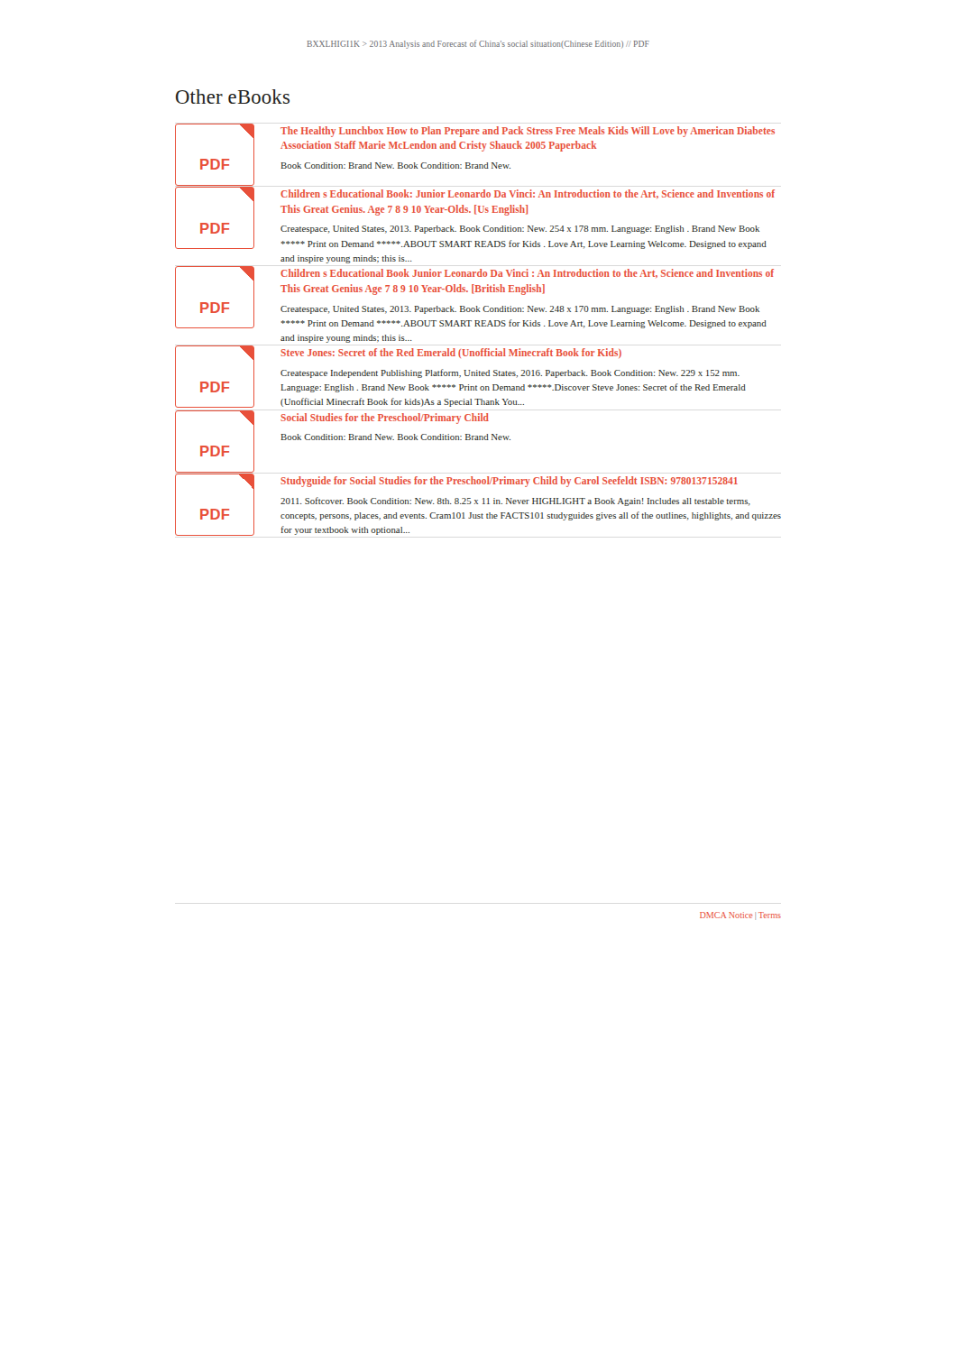BXXLHIGI1K > 2013 Analysis and Forecast of China's social situation(Chinese Edition) // PDF
Other eBooks
PDF
The Healthy Lunchbox How to Plan Prepare and Pack Stress Free Meals Kids Will Love by American Diabetes Association Staff Marie McLendon and Cristy Shauck 2005 Paperback
Book Condition: Brand New. Book Condition: Brand New.
PDF
Children s Educational Book: Junior Leonardo Da Vinci: An Introduction to the Art, Science and Inventions of This Great Genius. Age 7 8 9 10 Year-Olds. [Us English]
Createspace, United States, 2013. Paperback. Book Condition: New. 254 x 178 mm. Language: English . Brand New Book ***** Print on Demand *****.ABOUT SMART READS for Kids . Love Art, Love Learning Welcome. Designed to expand and inspire young minds; this is...
PDF
Children s Educational Book Junior Leonardo Da Vinci : An Introduction to the Art, Science and Inventions of This Great Genius Age 7 8 9 10 Year-Olds. [British English]
Createspace, United States, 2013. Paperback. Book Condition: New. 248 x 170 mm. Language: English . Brand New Book ***** Print on Demand *****.ABOUT SMART READS for Kids . Love Art, Love Learning Welcome. Designed to expand and inspire young minds; this is...
PDF
Steve Jones: Secret of the Red Emerald (Unofficial Minecraft Book for Kids)
Createspace Independent Publishing Platform, United States, 2016. Paperback. Book Condition: New. 229 x 152 mm. Language: English . Brand New Book ***** Print on Demand *****.Discover Steve Jones: Secret of the Red Emerald (Unofficial Minecraft Book for kids)As a Special Thank You...
PDF
Social Studies for the Preschool/Primary Child
Book Condition: Brand New. Book Condition: Brand New.
PDF
Studyguide for Social Studies for the Preschool/Primary Child by Carol Seefeldt ISBN: 9780137152841
2011. Softcover. Book Condition: New. 8th. 8.25 x 11 in. Never HIGHLIGHT a Book Again! Includes all testable terms, concepts, persons, places, and events. Cram101 Just the FACTS101 studyguides gives all of the outlines, highlights, and quizzes for your textbook with optional...
DMCA Notice|Terms